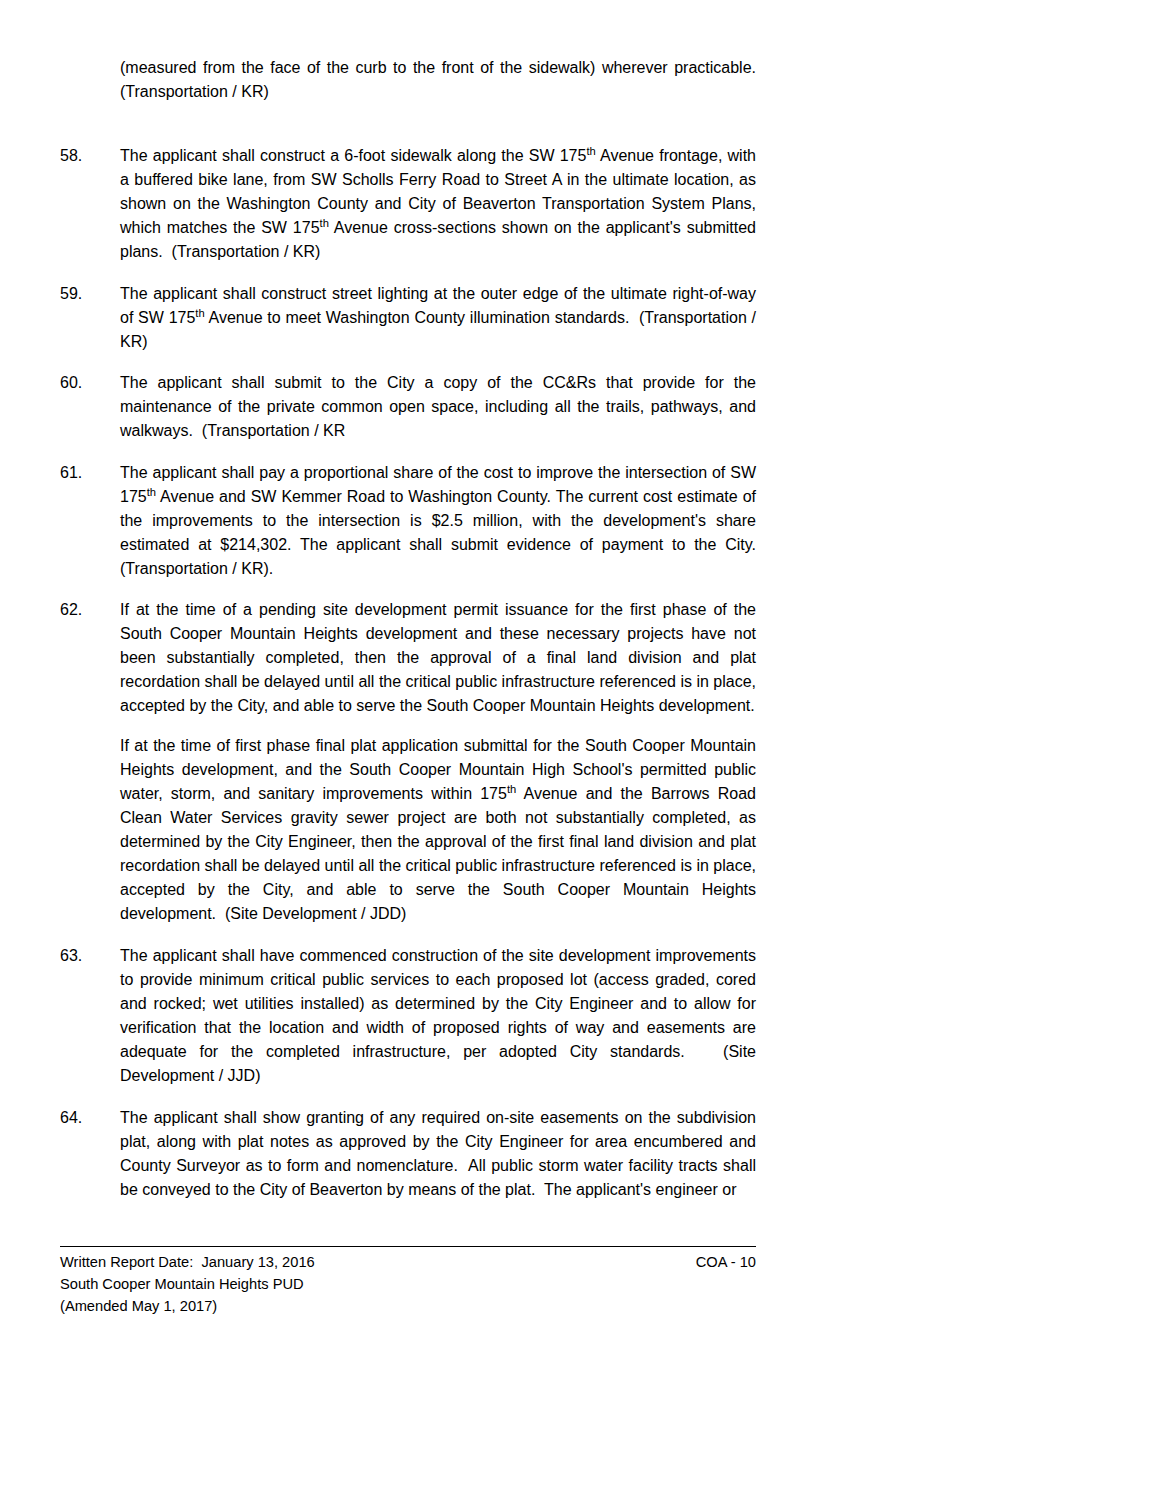(measured from the face of the curb to the front of the sidewalk) wherever practicable. (Transportation / KR)
58. The applicant shall construct a 6-foot sidewalk along the SW 175th Avenue frontage, with a buffered bike lane, from SW Scholls Ferry Road to Street A in the ultimate location, as shown on the Washington County and City of Beaverton Transportation System Plans, which matches the SW 175th Avenue cross-sections shown on the applicant's submitted plans. (Transportation / KR)
59. The applicant shall construct street lighting at the outer edge of the ultimate right-of-way of SW 175th Avenue to meet Washington County illumination standards. (Transportation / KR)
60. The applicant shall submit to the City a copy of the CC&Rs that provide for the maintenance of the private common open space, including all the trails, pathways, and walkways. (Transportation / KR
61. The applicant shall pay a proportional share of the cost to improve the intersection of SW 175th Avenue and SW Kemmer Road to Washington County. The current cost estimate of the improvements to the intersection is $2.5 million, with the development's share estimated at $214,302. The applicant shall submit evidence of payment to the City. (Transportation / KR).
62.
If at the time of a pending site development permit issuance for the first phase of the South Cooper Mountain Heights development and these necessary projects have not been substantially completed, then the approval of a final land division and plat recordation shall be delayed until all the critical public infrastructure referenced is in place, accepted by the City, and able to serve the South Cooper Mountain Heights development.
If at the time of first phase final plat application submittal for the South Cooper Mountain Heights development, and the South Cooper Mountain High School's permitted public water, storm, and sanitary improvements within 175th Avenue and the Barrows Road Clean Water Services gravity sewer project are both not substantially completed, as determined by the City Engineer, then the approval of the first final land division and plat recordation shall be delayed until all the critical public infrastructure referenced is in place, accepted by the City, and able to serve the South Cooper Mountain Heights development. (Site Development / JDD)
63. The applicant shall have commenced construction of the site development improvements to provide minimum critical public services to each proposed lot (access graded, cored and rocked; wet utilities installed) as determined by the City Engineer and to allow for verification that the location and width of proposed rights of way and easements are adequate for the completed infrastructure, per adopted City standards. (Site Development / JJD)
64. The applicant shall show granting of any required on-site easements on the subdivision plat, along with plat notes as approved by the City Engineer for area encumbered and County Surveyor as to form and nomenclature. All public storm water facility tracts shall be conveyed to the City of Beaverton by means of the plat. The applicant's engineer or
Written Report Date: January 13, 2016
South Cooper Mountain Heights PUD
(Amended May 1, 2017)
COA - 10